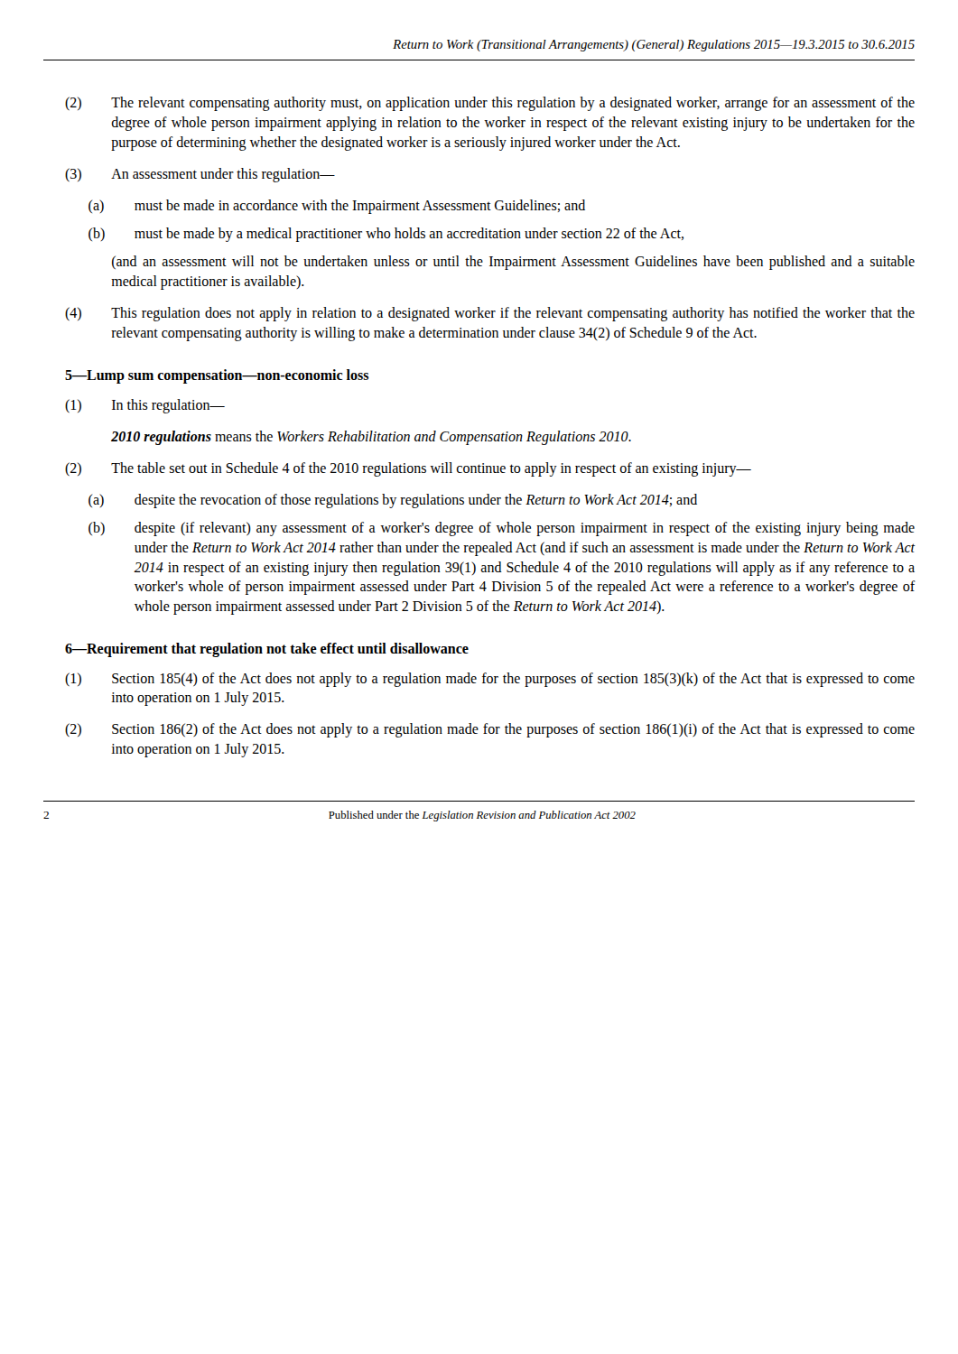Return to Work (Transitional Arrangements) (General) Regulations 2015—19.3.2015 to 30.6.2015
(2) The relevant compensating authority must, on application under this regulation by a designated worker, arrange for an assessment of the degree of whole person impairment applying in relation to the worker in respect of the relevant existing injury to be undertaken for the purpose of determining whether the designated worker is a seriously injured worker under the Act.
(3) An assessment under this regulation—
(a) must be made in accordance with the Impairment Assessment Guidelines; and
(b) must be made by a medical practitioner who holds an accreditation under section 22 of the Act,
(and an assessment will not be undertaken unless or until the Impairment Assessment Guidelines have been published and a suitable medical practitioner is available).
(4) This regulation does not apply in relation to a designated worker if the relevant compensating authority has notified the worker that the relevant compensating authority is willing to make a determination under clause 34(2) of Schedule 9 of the Act.
5—Lump sum compensation—non-economic loss
(1) In this regulation—
2010 regulations means the Workers Rehabilitation and Compensation Regulations 2010.
(2) The table set out in Schedule 4 of the 2010 regulations will continue to apply in respect of an existing injury—
(a) despite the revocation of those regulations by regulations under the Return to Work Act 2014; and
(b) despite (if relevant) any assessment of a worker's degree of whole person impairment in respect of the existing injury being made under the Return to Work Act 2014 rather than under the repealed Act (and if such an assessment is made under the Return to Work Act 2014 in respect of an existing injury then regulation 39(1) and Schedule 4 of the 2010 regulations will apply as if any reference to a worker's whole of person impairment assessed under Part 4 Division 5 of the repealed Act were a reference to a worker's degree of whole person impairment assessed under Part 2 Division 5 of the Return to Work Act 2014).
6—Requirement that regulation not take effect until disallowance
(1) Section 185(4) of the Act does not apply to a regulation made for the purposes of section 185(3)(k) of the Act that is expressed to come into operation on 1 July 2015.
(2) Section 186(2) of the Act does not apply to a regulation made for the purposes of section 186(1)(i) of the Act that is expressed to come into operation on 1 July 2015.
2 Published under the Legislation Revision and Publication Act 2002